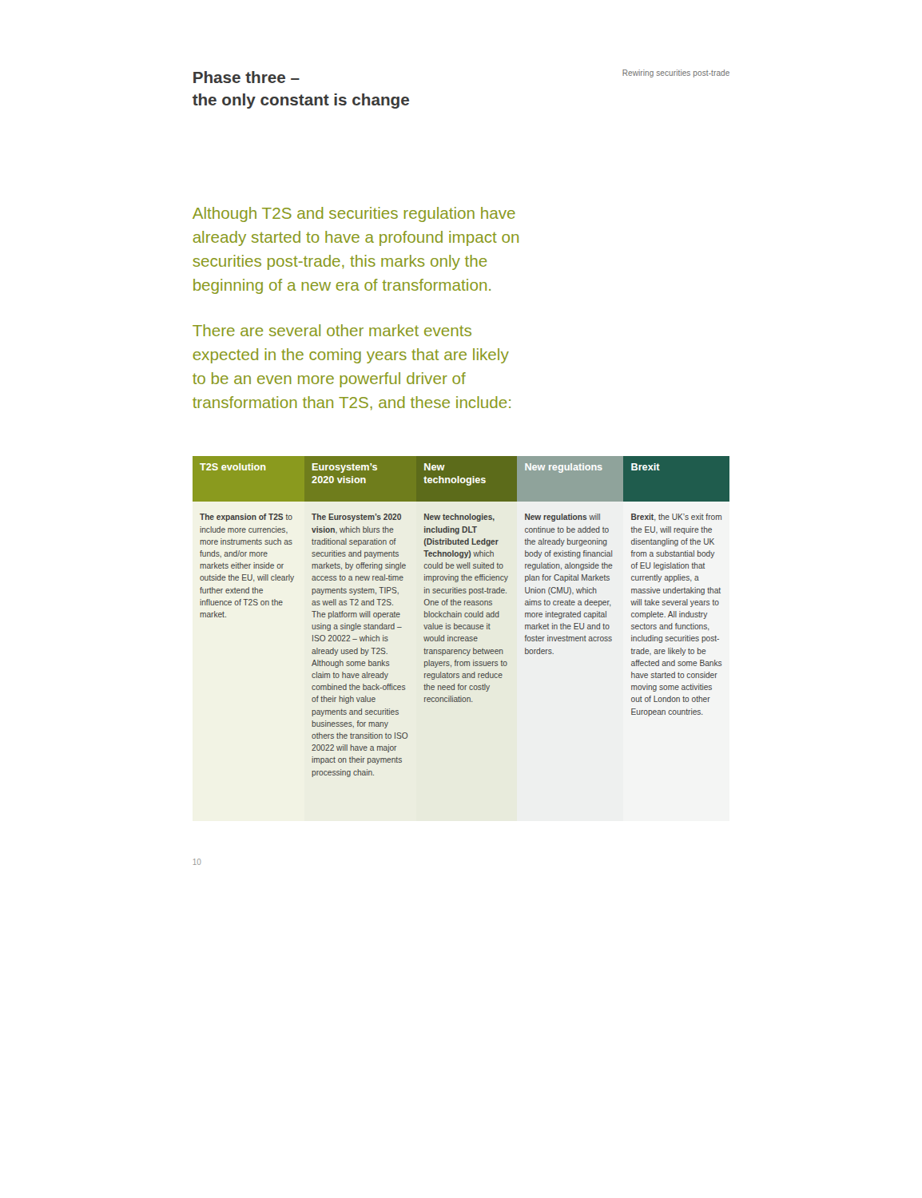Phase three –
the only constant is change
Rewiring securities post-trade
Although T2S and securities regulation have already started to have a profound impact on securities post-trade, this marks only the beginning of a new era of transformation.
There are several other market events expected in the coming years that are likely to be an even more powerful driver of transformation than T2S, and these include:
| T2S evolution | Eurosystem’s 2020 vision | New technologies | New regulations | Brexit |
| --- | --- | --- | --- | --- |
| The expansion of T2S to include more currencies, more instruments such as funds, and/or more markets either inside or outside the EU, will clearly further extend the influence of T2S on the market. | The Eurosystem’s 2020 vision , which blurs the traditional separation of securities and payments markets, by offering single access to a new real-time payments system, TIPS, as well as T2 and T2S. The platform will operate using a single standard – ISO 20022 – which is already used by T2S. Although some banks claim to have already combined the back-offices of their high value payments and securities businesses, for many others the transition to ISO 20022 will have a major impact on their payments processing chain. | New technologies, including DLT (Distributed Ledger Technology) which could be well suited to improving the efficiency in securities post-trade. One of the reasons blockchain could add value is because it would increase transparency between players, from issuers to regulators and reduce the need for costly reconciliation. | New regulations will continue to be added to the already burgeoning body of existing financial regulation, alongside the plan for Capital Markets Union (CMU), which aims to create a deeper, more integrated capital market in the EU and to foster investment across borders. | Brexit , the UK’s exit from the EU, will require the disentangling of the UK from a substantial body of EU legislation that currently applies, a massive undertaking that will take several years to complete. All industry sectors and functions, including securities post-trade, are likely to be affected and some Banks have started to consider moving some activities out of London to other European countries. |
10